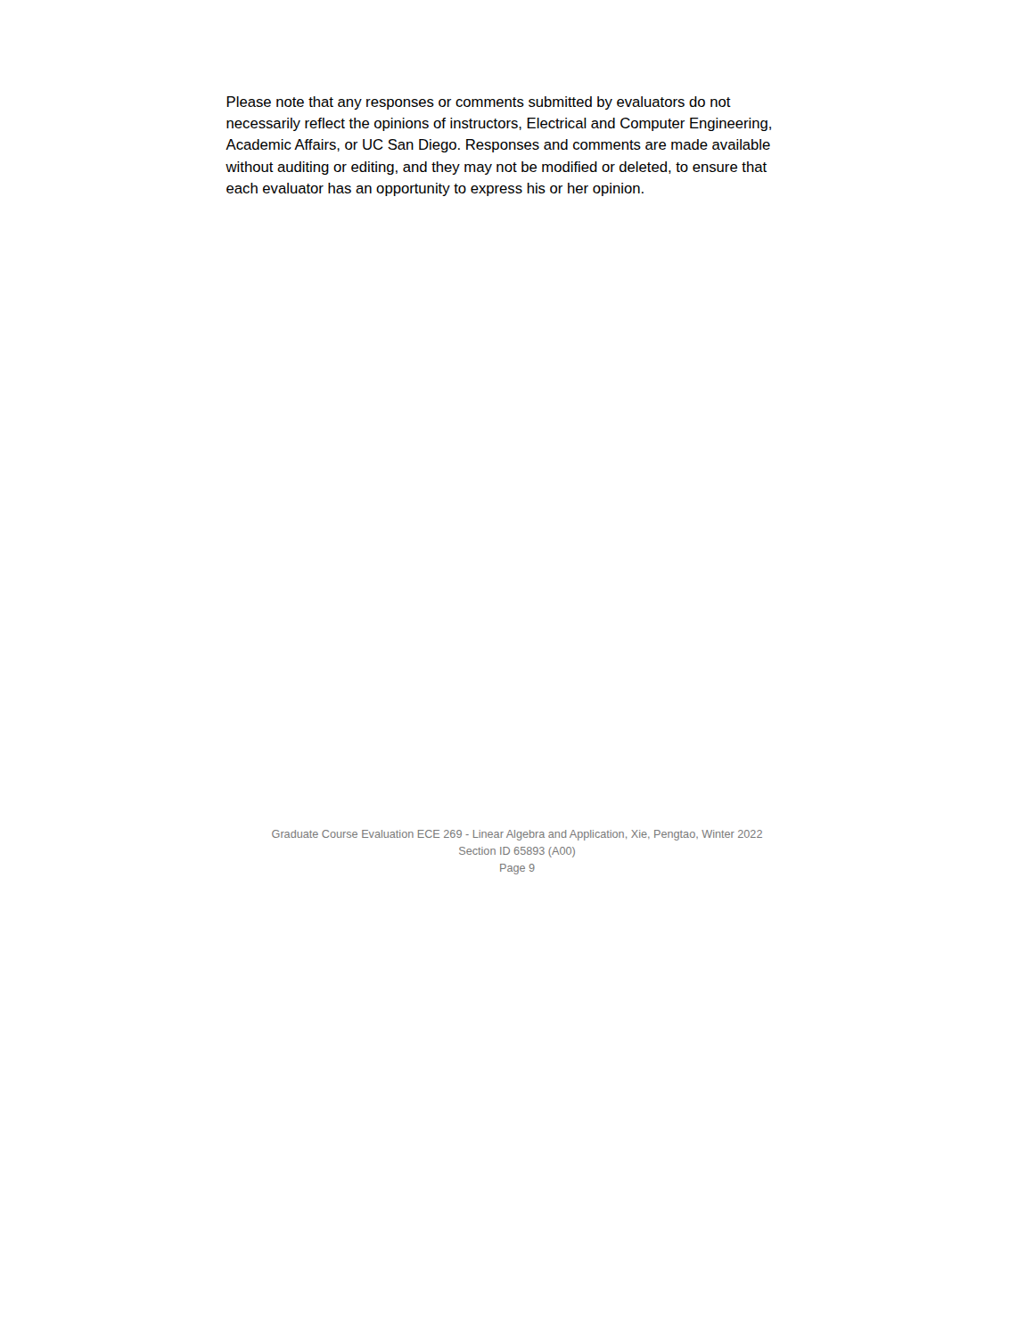Please note that any responses or comments submitted by evaluators do not necessarily reflect the opinions of instructors, Electrical and Computer Engineering, Academic Affairs, or UC San Diego. Responses and comments are made available without auditing or editing, and they may not be modified or deleted, to ensure that each evaluator has an opportunity to express his or her opinion.
Graduate Course Evaluation ECE 269 - Linear Algebra and Application, Xie, Pengtao, Winter 2022 Section ID 65893 (A00) Page 9